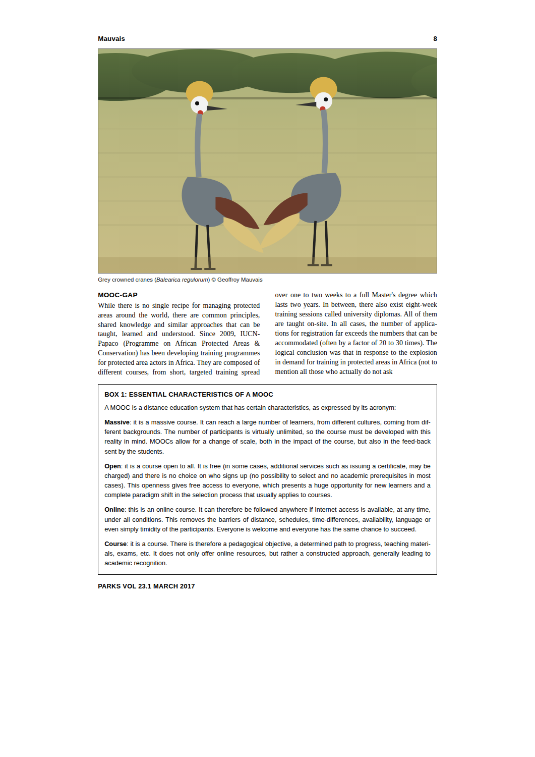Mauvais
8
Grey crowned cranes (Balearica regulorum) © Geoffroy Mauvais
MOOC-GAP
While there is no single recipe for managing protected areas around the world, there are common principles, shared knowledge and similar approaches that can be taught, learned and understood. Since 2009, IUCN-Papaco (Programme on African Protected Areas & Conservation) has been developing training programmes for protected area actors in Africa. They are composed of different courses, from short, targeted training spread over one to two weeks to a full Master's degree which lasts two years. In between, there also exist eight-week training sessions called university diplomas. All of them are taught on-site. In all cases, the number of applications for registration far exceeds the numbers that can be accommodated (often by a factor of 20 to 30 times). The logical conclusion was that in response to the explosion in demand for training in protected areas in Africa (not to mention all those who actually do not ask
BOX 1: ESSENTIAL CHARACTERISTICS OF A MOOC
A MOOC is a distance education system that has certain characteristics, as expressed by its acronym:
Massive: it is a massive course. It can reach a large number of learners, from different cultures, coming from different backgrounds. The number of participants is virtually unlimited, so the course must be developed with this reality in mind. MOOCs allow for a change of scale, both in the impact of the course, but also in the feed-back sent by the students.
Open: it is a course open to all. It is free (in some cases, additional services such as issuing a certificate, may be charged) and there is no choice on who signs up (no possibility to select and no academic prerequisites in most cases). This openness gives free access to everyone, which presents a huge opportunity for new learners and a complete paradigm shift in the selection process that usually applies to courses.
Online: this is an online course. It can therefore be followed anywhere if Internet access is available, at any time, under all conditions. This removes the barriers of distance, schedules, time-differences, availability, language or even simply timidity of the participants. Everyone is welcome and everyone has the same chance to succeed.
Course: it is a course. There is therefore a pedagogical objective, a determined path to progress, teaching materials, exams, etc. It does not only offer online resources, but rather a constructed approach, generally leading to academic recognition.
PARKS VOL 23.1 MARCH 2017